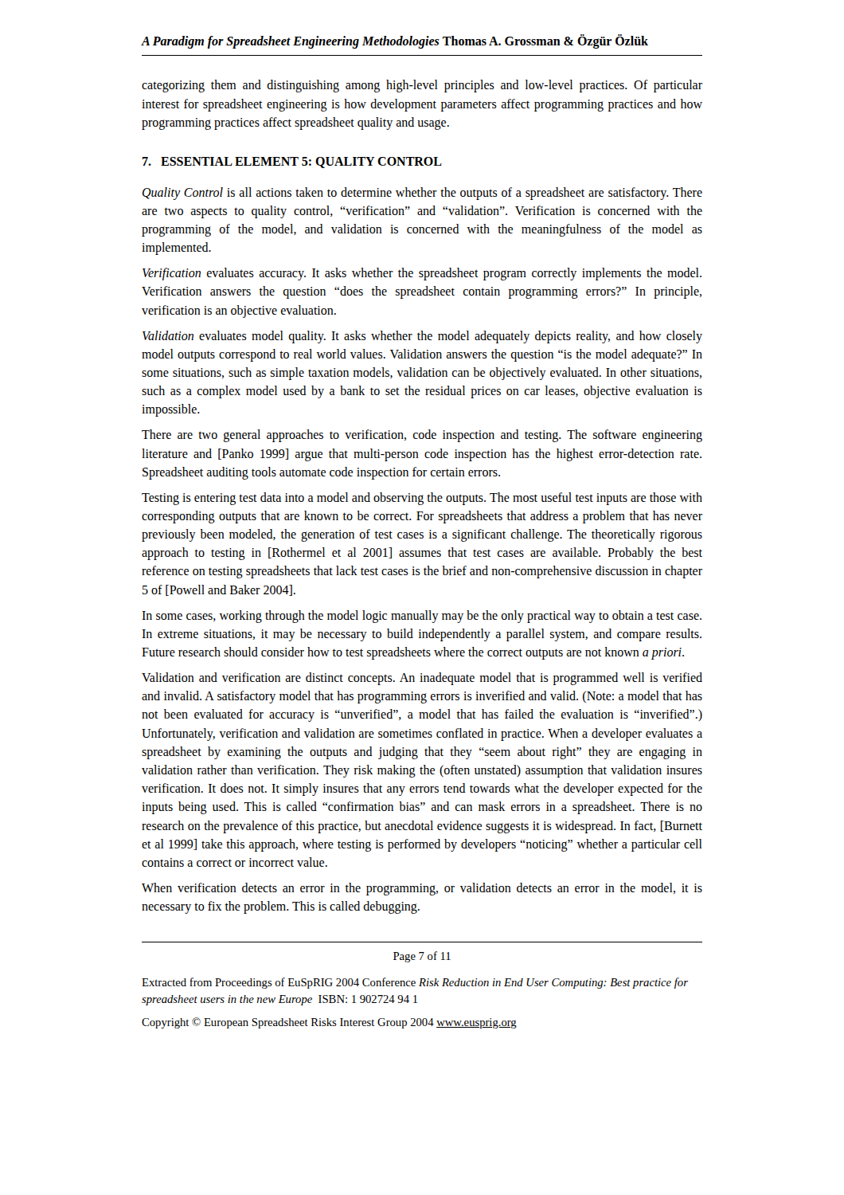A Paradigm for Spreadsheet Engineering Methodologies Thomas A. Grossman & Özgür Özlük
categorizing them and distinguishing among high-level principles and low-level practices. Of particular interest for spreadsheet engineering is how development parameters affect programming practices and how programming practices affect spreadsheet quality and usage.
7. Essential Element 5: Quality Control
Quality Control is all actions taken to determine whether the outputs of a spreadsheet are satisfactory. There are two aspects to quality control, “verification” and “validation”. Verification is concerned with the programming of the model, and validation is concerned with the meaningfulness of the model as implemented.
Verification evaluates accuracy. It asks whether the spreadsheet program correctly implements the model. Verification answers the question “does the spreadsheet contain programming errors?” In principle, verification is an objective evaluation.
Validation evaluates model quality. It asks whether the model adequately depicts reality, and how closely model outputs correspond to real world values. Validation answers the question “is the model adequate?” In some situations, such as simple taxation models, validation can be objectively evaluated. In other situations, such as a complex model used by a bank to set the residual prices on car leases, objective evaluation is impossible.
There are two general approaches to verification, code inspection and testing. The software engineering literature and [Panko 1999] argue that multi-person code inspection has the highest error-detection rate. Spreadsheet auditing tools automate code inspection for certain errors.
Testing is entering test data into a model and observing the outputs. The most useful test inputs are those with corresponding outputs that are known to be correct. For spreadsheets that address a problem that has never previously been modeled, the generation of test cases is a significant challenge. The theoretically rigorous approach to testing in [Rothermel et al 2001] assumes that test cases are available. Probably the best reference on testing spreadsheets that lack test cases is the brief and non-comprehensive discussion in chapter 5 of [Powell and Baker 2004].
In some cases, working through the model logic manually may be the only practical way to obtain a test case. In extreme situations, it may be necessary to build independently a parallel system, and compare results. Future research should consider how to test spreadsheets where the correct outputs are not known a priori.
Validation and verification are distinct concepts. An inadequate model that is programmed well is verified and invalid. A satisfactory model that has programming errors is inverified and valid. (Note: a model that has not been evaluated for accuracy is “unverified”, a model that has failed the evaluation is “inverified”.) Unfortunately, verification and validation are sometimes conflated in practice. When a developer evaluates a spreadsheet by examining the outputs and judging that they “seem about right” they are engaging in validation rather than verification. They risk making the (often unstated) assumption that validation insures verification. It does not. It simply insures that any errors tend towards what the developer expected for the inputs being used. This is called “confirmation bias” and can mask errors in a spreadsheet. There is no research on the prevalence of this practice, but anecdotal evidence suggests it is widespread. In fact, [Burnett et al 1999] take this approach, where testing is performed by developers “noticing” whether a particular cell contains a correct or incorrect value.
When verification detects an error in the programming, or validation detects an error in the model, it is necessary to fix the problem. This is called debugging.
Page 7 of 11
Extracted from Proceedings of EuSpRIG 2004 Conference Risk Reduction in End User Computing: Best practice for spreadsheet users in the new Europe ISBN: 1 902724 94 1
Copyright © European Spreadsheet Risks Interest Group 2004 www.eusprig.org